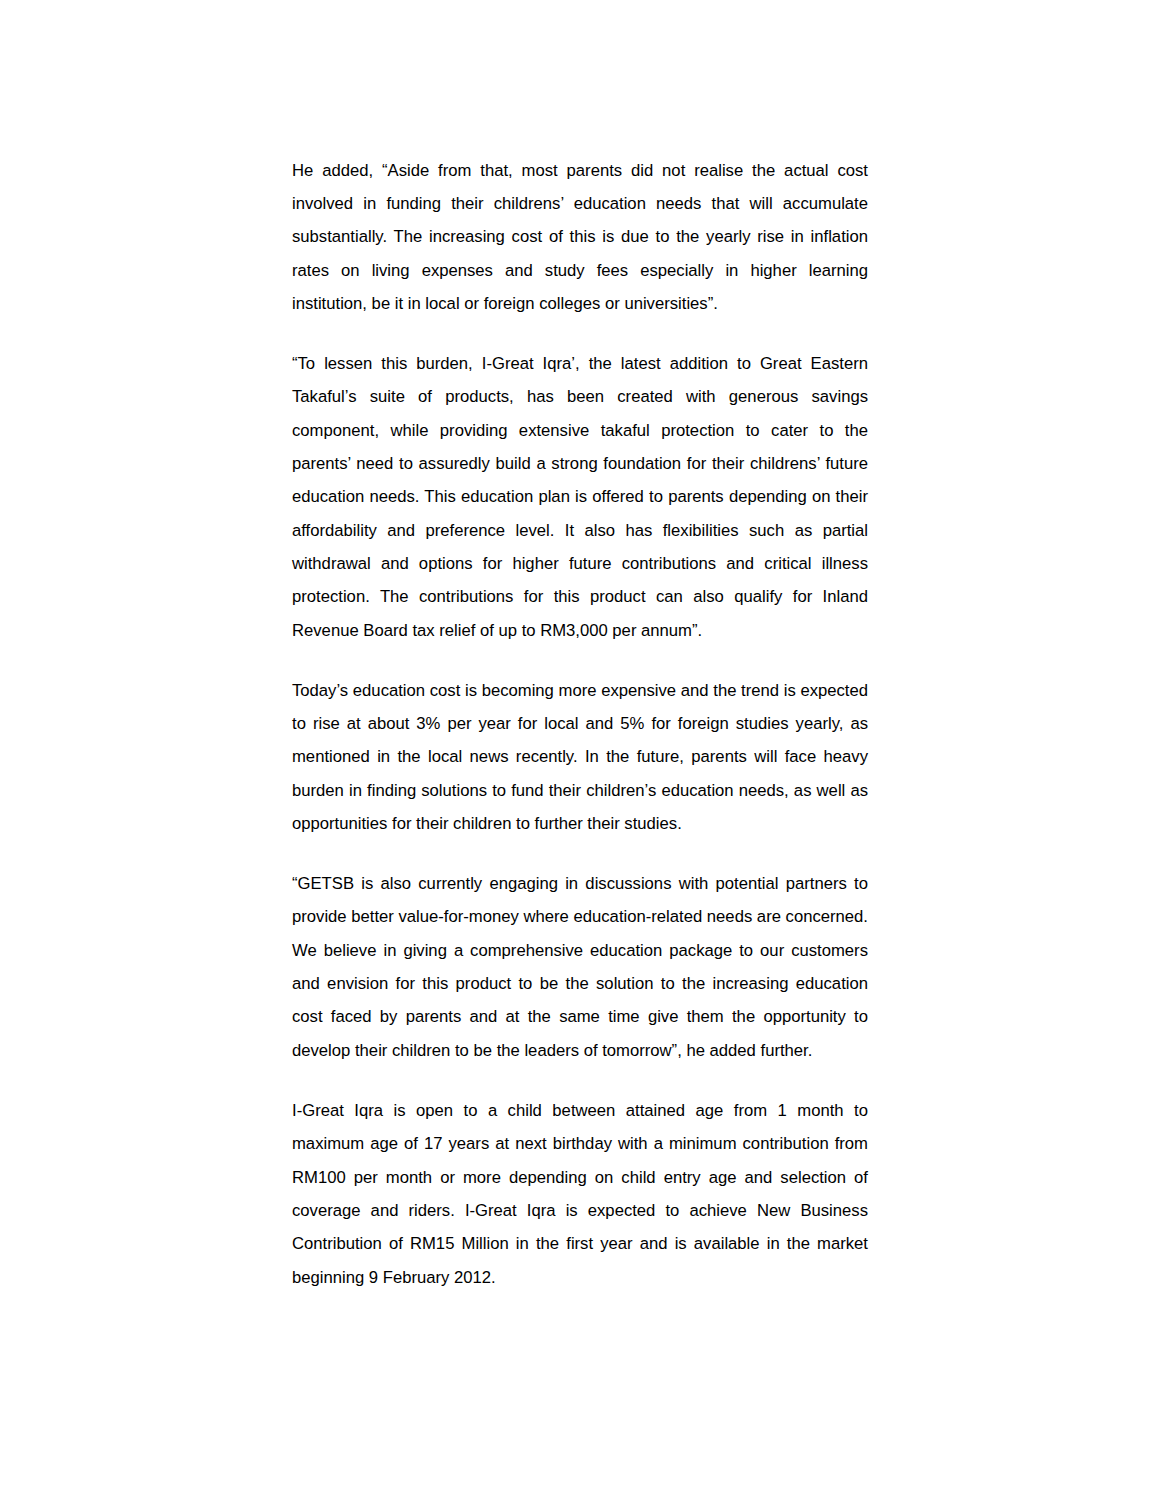He added, “Aside from that, most parents did not realise the actual cost involved in funding their childrens’ education needs that will accumulate substantially. The increasing cost of this is due to the yearly rise in inflation rates on living expenses and study fees especially in higher learning institution, be it in local or foreign colleges or universities”.
“To lessen this burden, I-Great Iqra’, the latest addition to Great Eastern Takaful’s suite of products, has been created with generous savings component, while providing extensive takaful protection to cater to the parents’ need to assuredly build a strong foundation for their childrens’ future education needs. This education plan is offered to parents depending on their affordability and preference level. It also has flexibilities such as partial withdrawal and options for higher future contributions and critical illness protection. The contributions for this product can also qualify for Inland Revenue Board tax relief of up to RM3,000 per annum”.
Today’s education cost is becoming more expensive and the trend is expected to rise at about 3% per year for local and 5% for foreign studies yearly, as mentioned in the local news recently. In the future, parents will face heavy burden in finding solutions to fund their children’s education needs, as well as opportunities for their children to further their studies.
“GETSB is also currently engaging in discussions with potential partners to provide better value-for-money where education-related needs are concerned. We believe in giving a comprehensive education package to our customers and envision for this product to be the solution to the increasing education cost faced by parents and at the same time give them the opportunity to develop their children to be the leaders of tomorrow”, he added further.
I-Great Iqra is open to a child between attained age from 1 month to maximum age of 17 years at next birthday with a minimum contribution from RM100 per month or more depending on child entry age and selection of coverage and riders. I-Great Iqra is expected to achieve New Business Contribution of RM15 Million in the first year and is available in the market beginning 9 February 2012.